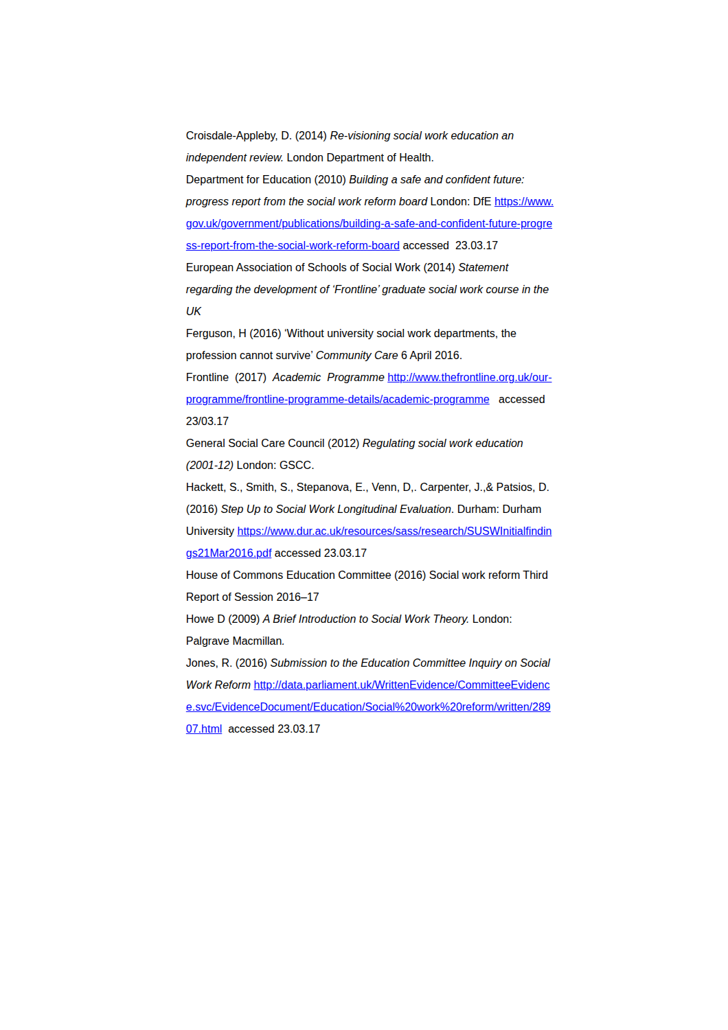Croisdale-Appleby, D. (2014) Re-visioning social work education an independent review. London Department of Health.
Department for Education (2010) Building a safe and confident future: progress report from the social work reform board London: DfE https://www.gov.uk/government/publications/building-a-safe-and-confident-future-progress-report-from-the-social-work-reform-board accessed 23.03.17
European Association of Schools of Social Work (2014) Statement regarding the development of ‘Frontline’ graduate social work course in the UK
Ferguson, H (2016) ‘Without university social work departments, the profession cannot survive’ Community Care 6 April 2016.
Frontline (2017) Academic Programme http://www.thefrontline.org.uk/our-programme/frontline-programme-details/academic-programme accessed 23/03.17
General Social Care Council (2012) Regulating social work education (2001-12) London: GSCC.
Hackett, S., Smith, S., Stepanova, E., Venn, D,. Carpenter, J.,& Patsios, D. (2016) Step Up to Social Work Longitudinal Evaluation. Durham: Durham University https://www.dur.ac.uk/resources/sass/research/SUSWInitialfindings21Mar2016.pdf accessed 23.03.17
House of Commons Education Committee (2016) Social work reform Third Report of Session 2016–17
Howe D (2009) A Brief Introduction to Social Work Theory. London: Palgrave Macmillan.
Jones, R. (2016) Submission to the Education Committee Inquiry on Social Work Reform http://data.parliament.uk/WrittenEvidence/CommitteeEvidence.svc/EvidenceDocument/Education/Social%20work%20reform/written/28907.html accessed 23.03.17